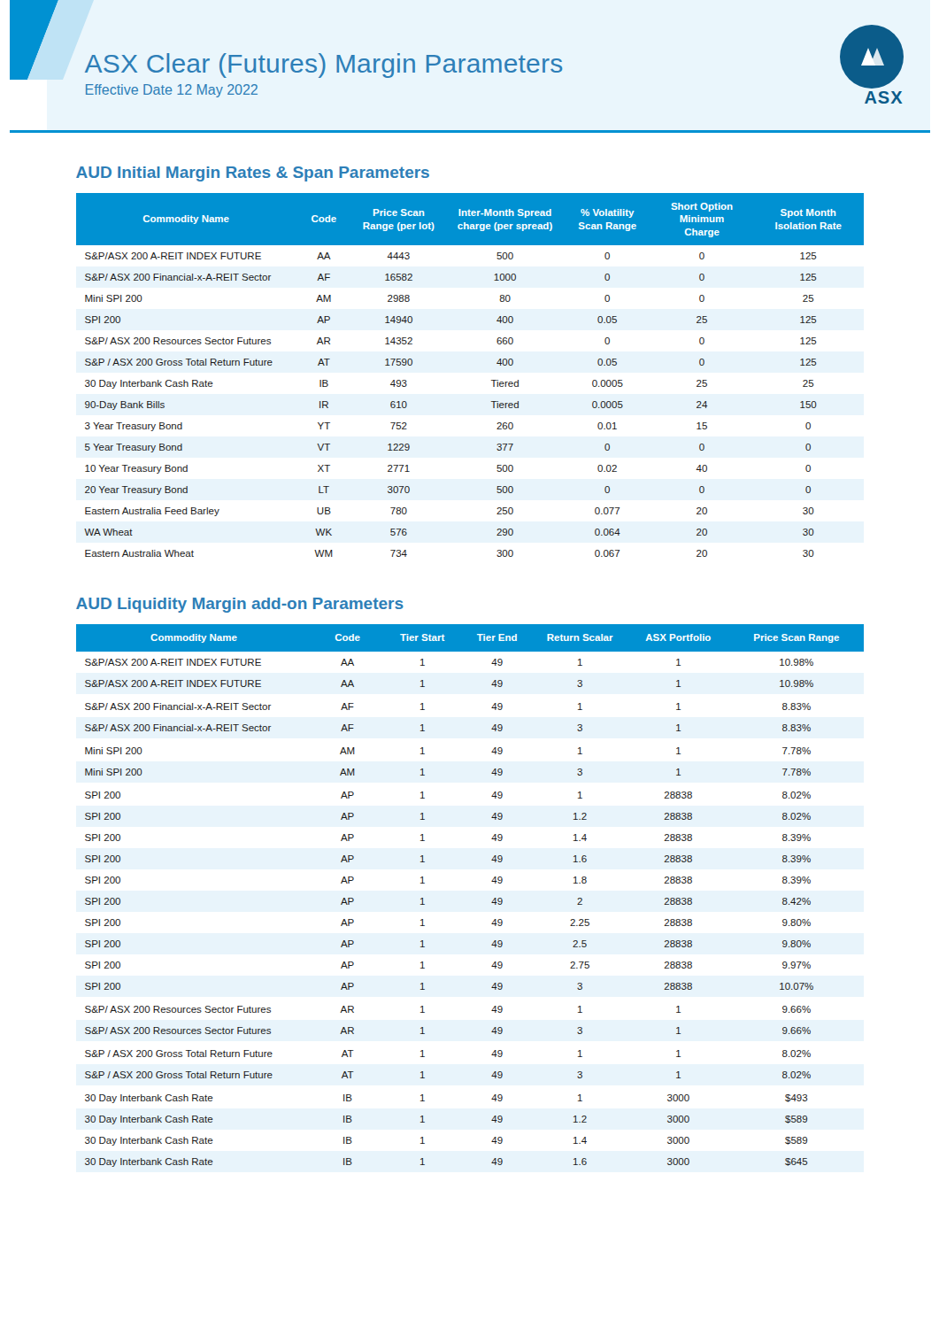ASX
ASX Clear (Futures) Margin Parameters
Effective Date 12 May 2022
AUD Initial Margin Rates & Span Parameters
| Commodity Name | Code | Price Scan Range (per lot) | Inter-Month Spread charge (per spread) | % Volatility Scan Range | Short Option Minimum Charge | Spot Month Isolation Rate |
| --- | --- | --- | --- | --- | --- | --- |
| S&P/ASX 200 A-REIT INDEX FUTURE | AA | 4443 | 500 | 0 | 0 | 125 |
| S&P/ ASX 200 Financial-x-A-REIT Sector | AF | 16582 | 1000 | 0 | 0 | 125 |
| Mini SPI 200 | AM | 2988 | 80 | 0 | 0 | 25 |
| SPI 200 | AP | 14940 | 400 | 0.05 | 25 | 125 |
| S&P/ ASX 200 Resources Sector Futures | AR | 14352 | 660 | 0 | 0 | 125 |
| S&P / ASX 200 Gross Total Return Future | AT | 17590 | 400 | 0.05 | 0 | 125 |
| 30 Day Interbank Cash Rate | IB | 493 | Tiered | 0.0005 | 25 | 25 |
| 90-Day Bank Bills | IR | 610 | Tiered | 0.0005 | 24 | 150 |
| 3 Year Treasury Bond | YT | 752 | 260 | 0.01 | 15 | 0 |
| 5 Year Treasury Bond | VT | 1229 | 377 | 0 | 0 | 0 |
| 10 Year Treasury Bond | XT | 2771 | 500 | 0.02 | 40 | 0 |
| 20 Year Treasury Bond | LT | 3070 | 500 | 0 | 0 | 0 |
| Eastern Australia Feed Barley | UB | 780 | 250 | 0.077 | 20 | 30 |
| WA Wheat | WK | 576 | 290 | 0.064 | 20 | 30 |
| Eastern Australia Wheat | WM | 734 | 300 | 0.067 | 20 | 30 |
AUD Liquidity Margin add-on Parameters
| Commodity Name | Code | Tier Start | Tier End | Return Scalar | ASX Portfolio | Price Scan Range |
| --- | --- | --- | --- | --- | --- | --- |
| S&P/ASX 200 A-REIT INDEX FUTURE | AA | 1 | 49 | 1 | 1 | 10.98% |
| S&P/ASX 200 A-REIT INDEX FUTURE | AA | 1 | 49 | 3 | 1 | 10.98% |
| S&P/ ASX 200 Financial-x-A-REIT Sector | AF | 1 | 49 | 1 | 1 | 8.83% |
| S&P/ ASX 200 Financial-x-A-REIT Sector | AF | 1 | 49 | 3 | 1 | 8.83% |
| Mini SPI 200 | AM | 1 | 49 | 1 | 1 | 7.78% |
| Mini SPI 200 | AM | 1 | 49 | 3 | 1 | 7.78% |
| SPI 200 | AP | 1 | 49 | 1 | 28838 | 8.02% |
| SPI 200 | AP | 1 | 49 | 1.2 | 28838 | 8.02% |
| SPI 200 | AP | 1 | 49 | 1.4 | 28838 | 8.39% |
| SPI 200 | AP | 1 | 49 | 1.6 | 28838 | 8.39% |
| SPI 200 | AP | 1 | 49 | 1.8 | 28838 | 8.39% |
| SPI 200 | AP | 1 | 49 | 2 | 28838 | 8.42% |
| SPI 200 | AP | 1 | 49 | 2.25 | 28838 | 9.80% |
| SPI 200 | AP | 1 | 49 | 2.5 | 28838 | 9.80% |
| SPI 200 | AP | 1 | 49 | 2.75 | 28838 | 9.97% |
| SPI 200 | AP | 1 | 49 | 3 | 28838 | 10.07% |
| S&P/ ASX 200 Resources Sector Futures | AR | 1 | 49 | 1 | 1 | 9.66% |
| S&P/ ASX 200 Resources Sector Futures | AR | 1 | 49 | 3 | 1 | 9.66% |
| S&P / ASX 200 Gross Total Return Future | AT | 1 | 49 | 1 | 1 | 8.02% |
| S&P / ASX 200 Gross Total Return Future | AT | 1 | 49 | 3 | 1 | 8.02% |
| 30 Day Interbank Cash Rate | IB | 1 | 49 | 1 | 3000 | $493 |
| 30 Day Interbank Cash Rate | IB | 1 | 49 | 1.2 | 3000 | $589 |
| 30 Day Interbank Cash Rate | IB | 1 | 49 | 1.4 | 3000 | $589 |
| 30 Day Interbank Cash Rate | IB | 1 | 49 | 1.6 | 3000 | $645 |